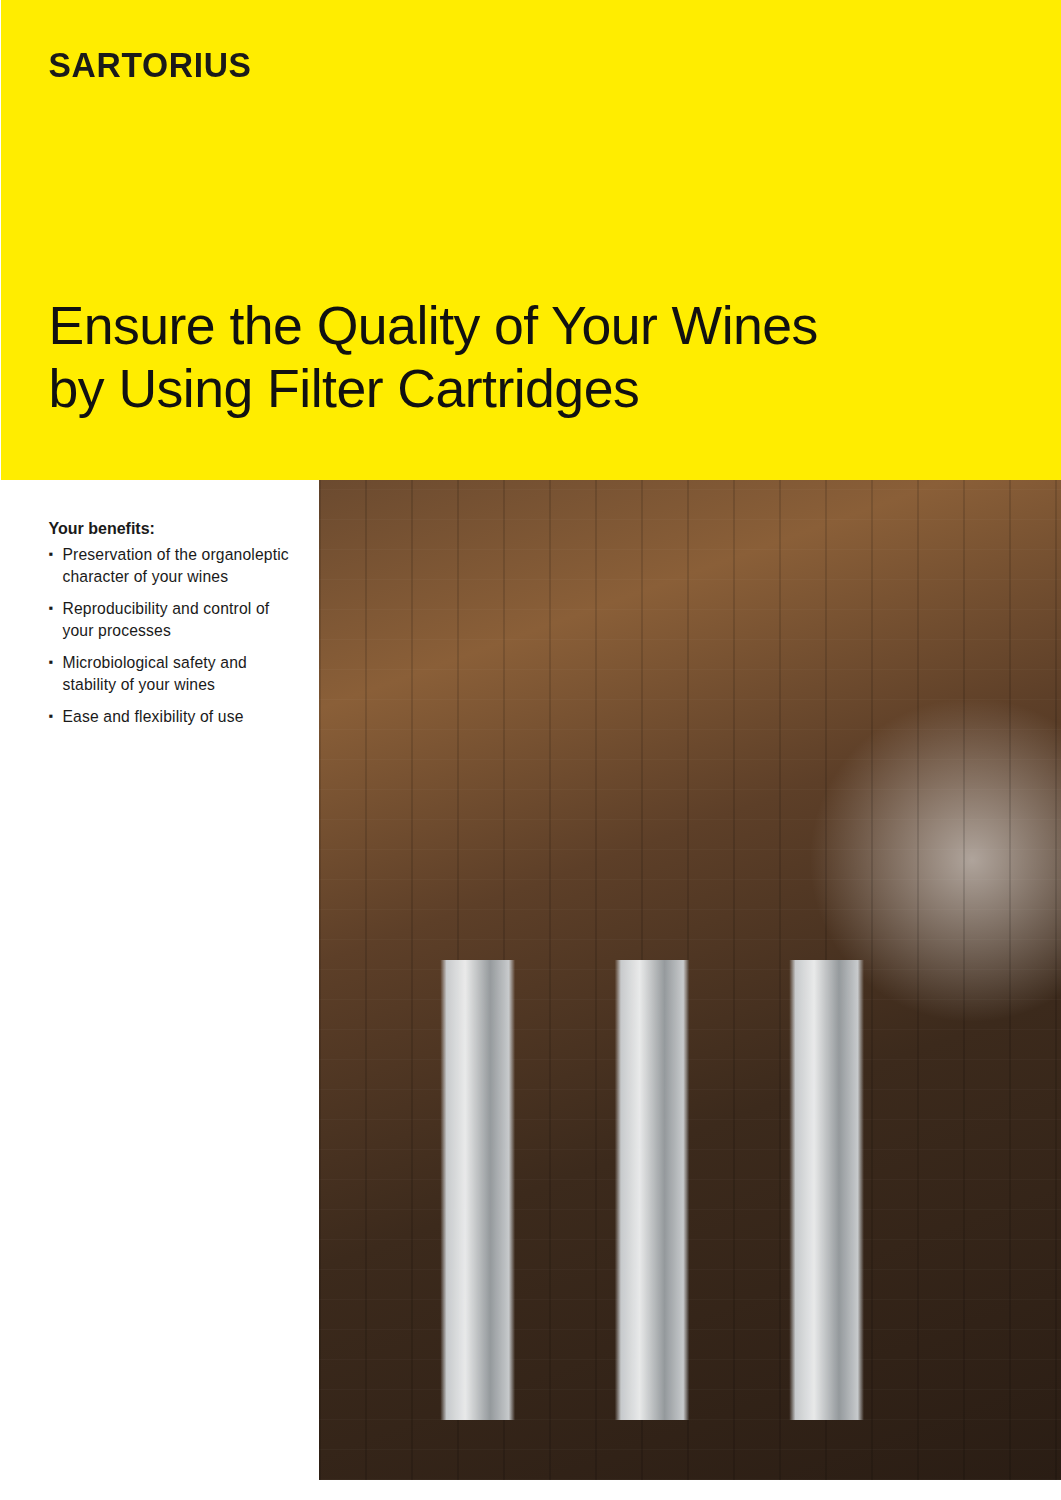SARTORIUS
Ensure the Quality of Your Wines
by Using Filter Cartridges
Your benefits:
Preservation of the organoleptic character of your wines
Reproducibility and control of your processes
Microbiological safety and stability of your wines
Ease and flexibility of use
Stainless steel filter cartridge housings in a wine cellar